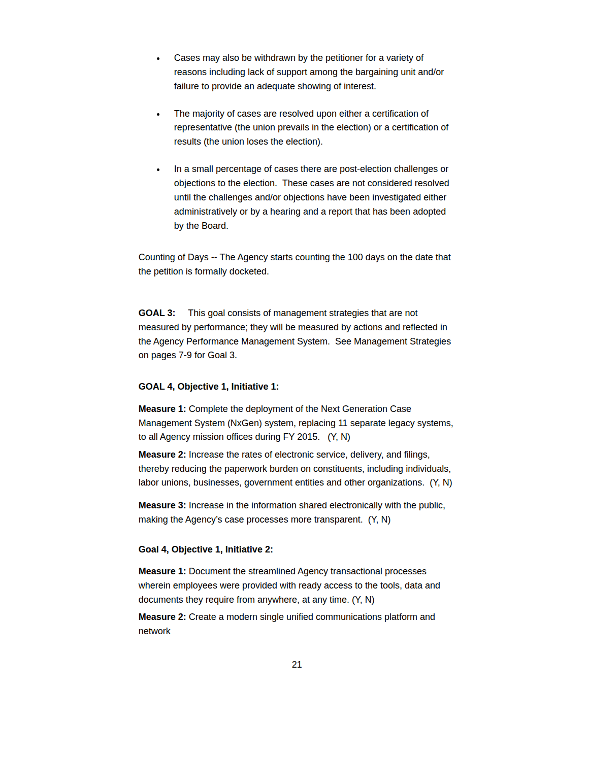Cases may also be withdrawn by the petitioner for a variety of reasons including lack of support among the bargaining unit and/or failure to provide an adequate showing of interest.
The majority of cases are resolved upon either a certification of representative (the union prevails in the election) or a certification of results (the union loses the election).
In a small percentage of cases there are post-election challenges or objections to the election. These cases are not considered resolved until the challenges and/or objections have been investigated either administratively or by a hearing and a report that has been adopted by the Board.
Counting of Days -- The Agency starts counting the 100 days on the date that the petition is formally docketed.
GOAL 3: This goal consists of management strategies that are not measured by performance; they will be measured by actions and reflected in the Agency Performance Management System. See Management Strategies on pages 7-9 for Goal 3.
GOAL 4, Objective 1, Initiative 1:
Measure 1: Complete the deployment of the Next Generation Case Management System (NxGen) system, replacing 11 separate legacy systems, to all Agency mission offices during FY 2015. (Y, N)
Measure 2: Increase the rates of electronic service, delivery, and filings, thereby reducing the paperwork burden on constituents, including individuals, labor unions, businesses, government entities and other organizations. (Y, N)
Measure 3: Increase in the information shared electronically with the public, making the Agency’s case processes more transparent. (Y, N)
Goal 4, Objective 1, Initiative 2:
Measure 1: Document the streamlined Agency transactional processes wherein employees were provided with ready access to the tools, data and documents they require from anywhere, at any time. (Y, N)
Measure 2: Create a modern single unified communications platform and network
21